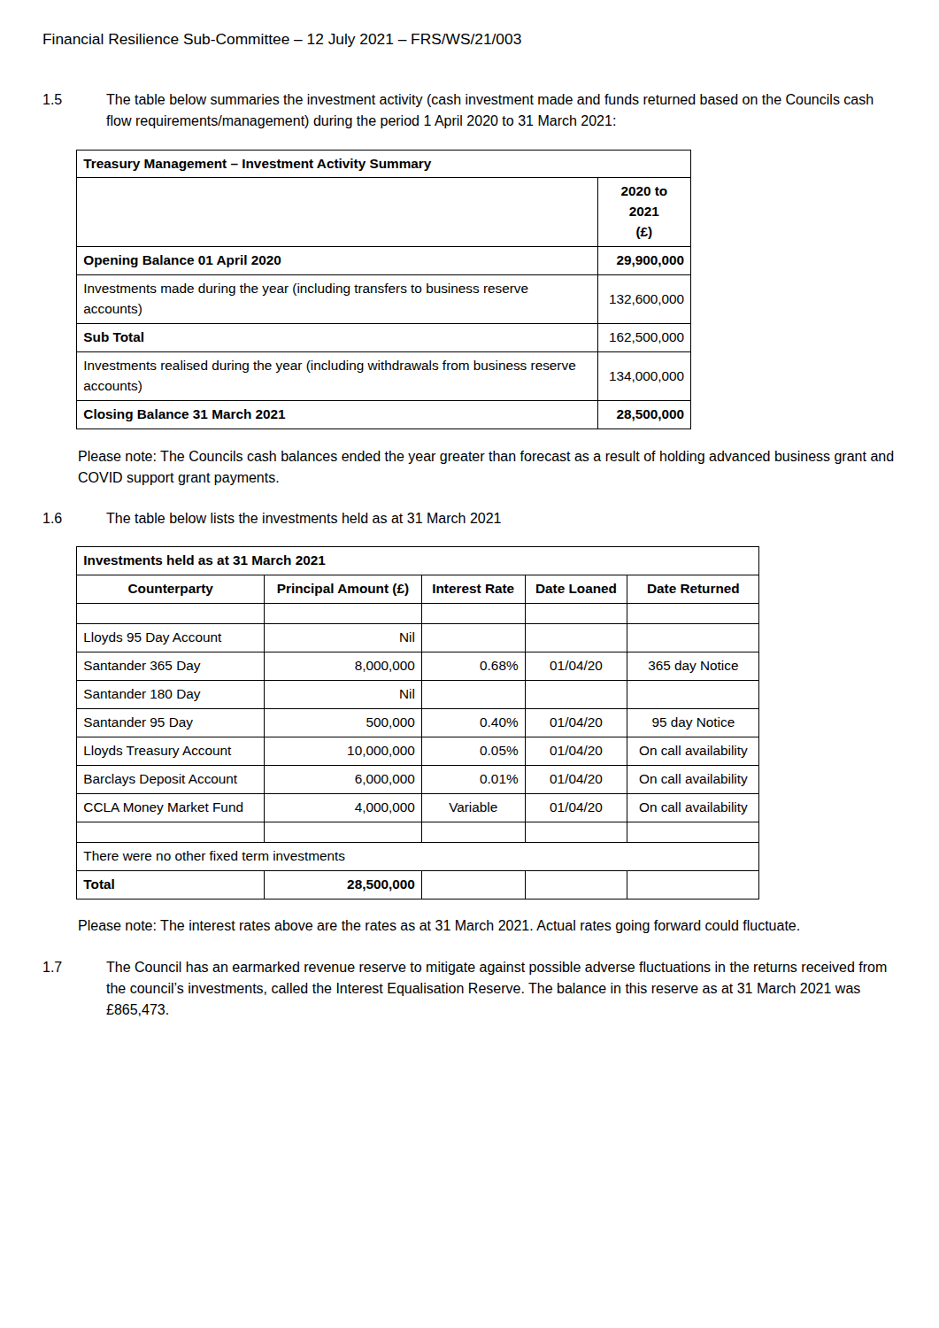Financial Resilience Sub-Committee – 12 July 2021 – FRS/WS/21/003
1.5
The table below summaries the investment activity (cash investment made and funds returned based on the Councils cash flow requirements/management) during the period 1 April 2020 to 31 March 2021:
Treasury Management – Investment Activity Summary
| | 2020 to 2021 (£) |
| Opening Balance 01 April 2020 | 29,900,000 |
| Investments made during the year (including transfers to business reserve accounts) | 132,600,000 |
| Sub Total | 162,500,000 |
| Investments realised during the year (including withdrawals from business reserve accounts) | 134,000,000 |
| Closing Balance 31 March 2021 | 28,500,000 |
Please note: The Councils cash balances ended the year greater than forecast as a result of holding advanced business grant and COVID support grant payments.
1.6
The table below lists the investments held as at 31 March 2021
Investments held as at 31 March 2021
| Counterparty | Principal Amount (£) | Interest Rate | Date Loaned | Date Returned |
| --- | --- | --- | --- | --- |
| Lloyds 95 Day Account | Nil | | | |
| Santander 365 Day | 8,000,000 | 0.68% | 01/04/20 | 365 day Notice |
| Santander 180 Day | Nil | | | |
| Santander 95 Day | 500,000 | 0.40% | 01/04/20 | 95 day Notice |
| Lloyds Treasury Account | 10,000,000 | 0.05% | 01/04/20 | On call availability |
| Barclays Deposit Account | 6,000,000 | 0.01% | 01/04/20 | On call availability |
| CCLA Money Market Fund | 4,000,000 | Variable | 01/04/20 | On call availability |
| There were no other fixed term investments |
| Total | 28,500,000 | | | |
Please note: The interest rates above are the rates as at 31 March 2021. Actual rates going forward could fluctuate.
1.7
The Council has an earmarked revenue reserve to mitigate against possible adverse fluctuations in the returns received from the council’s investments, called the Interest Equalisation Reserve. The balance in this reserve as at 31 March 2021 was £865,473.